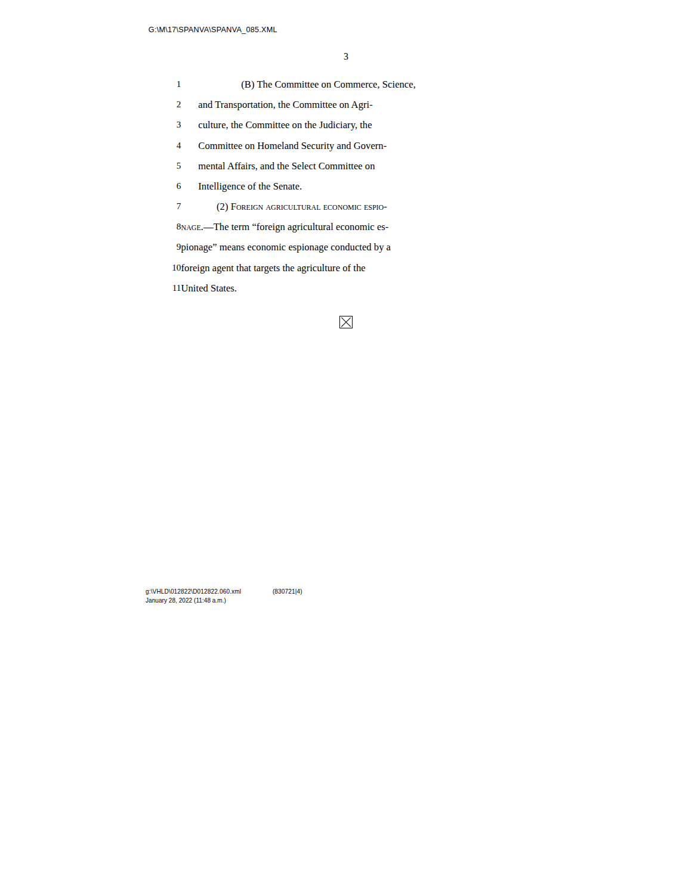G:\M\17\SPANVA\SPANVA_085.XML
3
| 1 | (B) The Committee on Commerce, Science, |
| 2 | and Transportation, the Committee on Agri- |
| 3 | culture, the Committee on the Judiciary, the |
| 4 | Committee on Homeland Security and Govern- |
| 5 | mental Affairs, and the Select Committee on |
| 6 | Intelligence of the Senate. |
| 7 | (2) Foreign agricultural economic espio- |
| 8 | nage .—The term “foreign agricultural economic es- |
| 9 | pionage” means economic espionage conducted by a |
| 10 | foreign agent that targets the agriculture of the |
| 11 | United States. |
g:\VHLD\012822\D012822.060.xml(830721|4)
January 28, 2022 (11:48 a.m.)